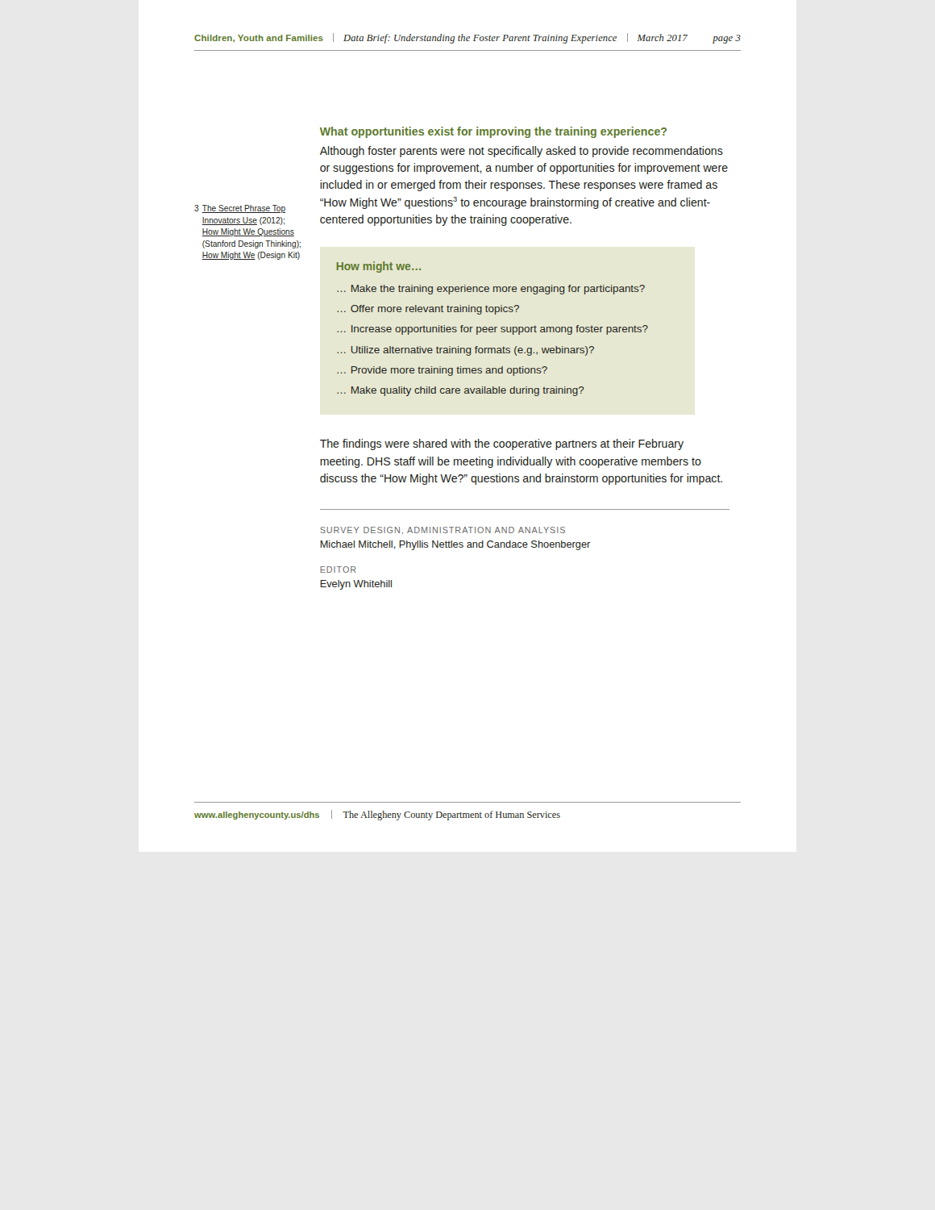Children, Youth and Families Data Brief: Understanding the Foster Parent Training Experience March 2017 page 3
3 The Secret Phrase Top Innovators Use (2012); How Might We Questions (Stanford Design Thinking); How Might We (Design Kit)
What opportunities exist for improving the training experience?
Although foster parents were not specifically asked to provide recommendations or suggestions for improvement, a number of opportunities for improvement were included in or emerged from their responses. These responses were framed as “How Might We” questions3 to encourage brainstorming of creative and client-centered opportunities by the training cooperative.
How might we…
Make the training experience more engaging for participants?
Offer more relevant training topics?
Increase opportunities for peer support among foster parents?
Utilize alternative training formats (e.g., webinars)?
Provide more training times and options?
Make quality child care available during training?
The findings were shared with the cooperative partners at their February meeting. DHS staff will be meeting individually with cooperative members to discuss the “How Might We?” questions and brainstorm opportunities for impact.
Survey Design, Administration and Analysis
Michael Mitchell, Phyllis Nettles and Candace Shoenberger
Editor
Evelyn Whitehill
www.alleghenycounty.us/dhs The Allegheny County Department of Human Services